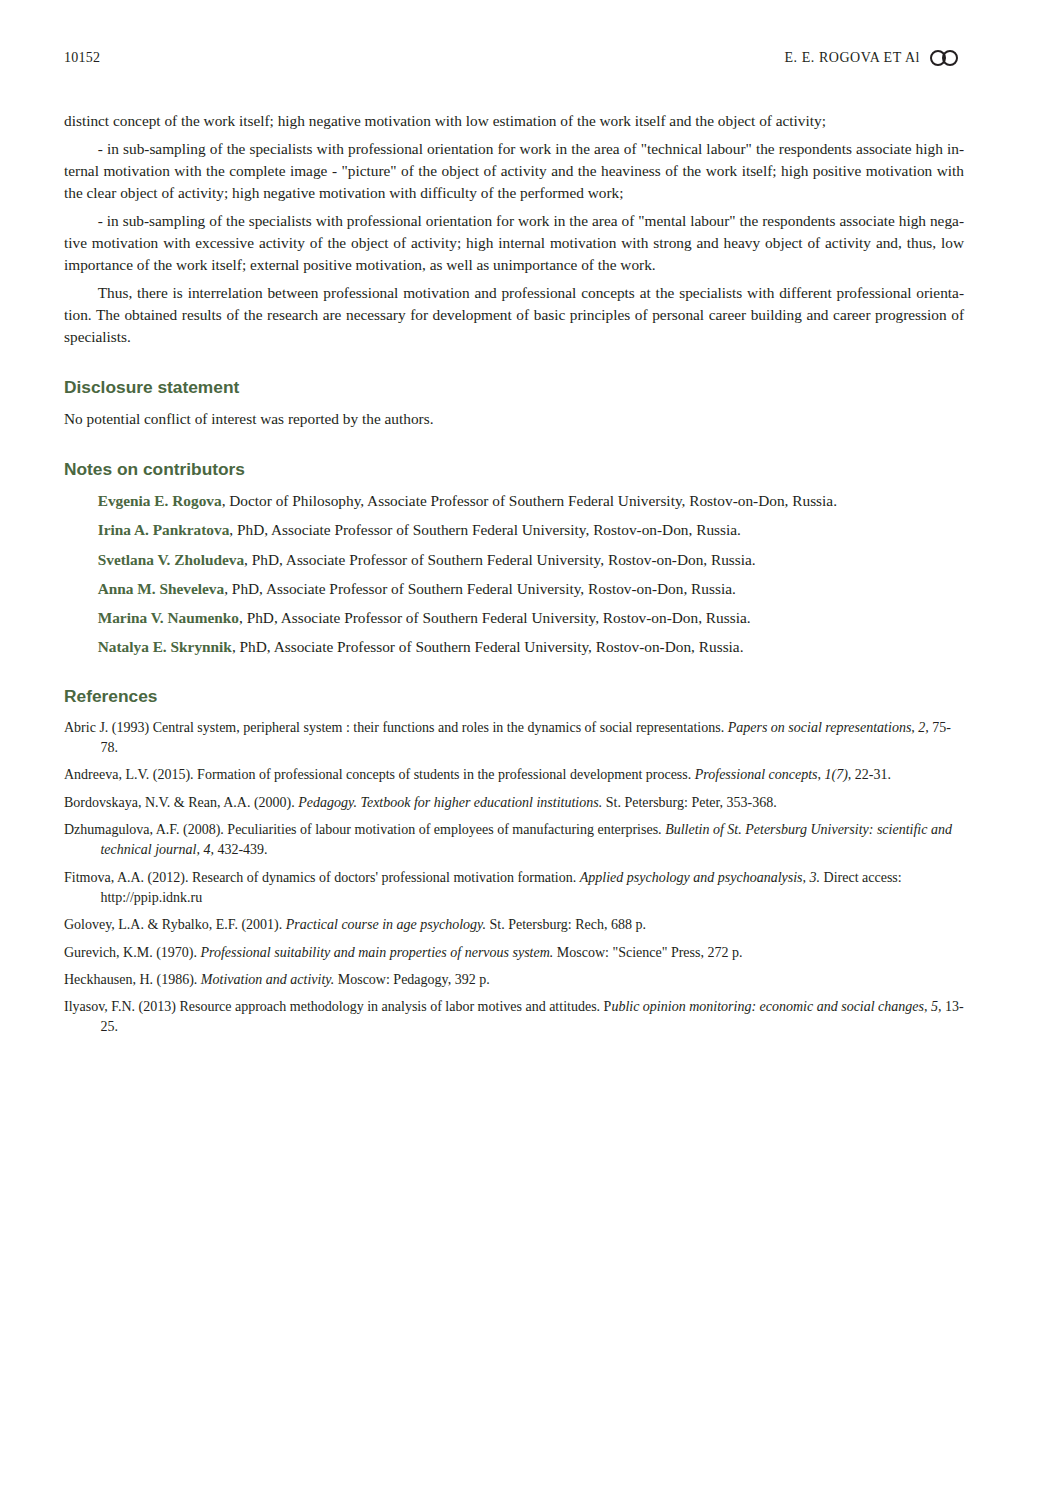10152 E. E. ROGOVA ET Al
distinct concept of the work itself; high negative motivation with low estimation of the work itself and the object of activity;
- in sub-sampling of the specialists with professional orientation for work in the area of "technical labour" the respondents associate high internal motivation with the complete image - "picture" of the object of activity and the heaviness of the work itself; high positive motivation with the clear object of activity; high negative motivation with difficulty of the performed work;
- in sub-sampling of the specialists with professional orientation for work in the area of "mental labour" the respondents associate high negative motivation with excessive activity of the object of activity; high internal motivation with strong and heavy object of activity and, thus, low importance of the work itself; external positive motivation, as well as unimportance of the work.
Thus, there is interrelation between professional motivation and professional concepts at the specialists with different professional orientation. The obtained results of the research are necessary for development of basic principles of personal career building and career progression of specialists.
Disclosure statement
No potential conflict of interest was reported by the authors.
Notes on contributors
Evgenia E. Rogova, Doctor of Philosophy, Associate Professor of Southern Federal University, Rostov-on-Don, Russia.
Irina A. Pankratova, PhD, Associate Professor of Southern Federal University, Rostov-on-Don, Russia.
Svetlana V. Zholudeva, PhD, Associate Professor of Southern Federal University, Rostov-on-Don, Russia.
Anna M. Sheveleva, PhD, Associate Professor of Southern Federal University, Rostov-on-Don, Russia.
Marina V. Naumenko, PhD, Associate Professor of Southern Federal University, Rostov-on-Don, Russia.
Natalya E. Skrynnik, PhD, Associate Professor of Southern Federal University, Rostov-on-Don, Russia.
References
Abric J. (1993) Central system, peripheral system : their functions and roles in the dynamics of social representations. Papers on social representations, 2, 75-78.
Andreeva, L.V. (2015). Formation of professional concepts of students in the professional development process. Professional concepts, 1(7), 22-31.
Bordovskaya, N.V. & Rean, A.A. (2000). Pedagogy. Textbook for higher educationl institutions. St. Petersburg: Peter, 353-368.
Dzhumagulova, A.F. (2008). Peculiarities of labour motivation of employees of manufacturing enterprises. Bulletin of St. Petersburg University: scientific and technical journal, 4, 432-439.
Fitmova, A.A. (2012). Research of dynamics of doctors' professional motivation formation. Applied psychology and psychoanalysis, 3. Direct access: http://ppip.idnk.ru
Golovey, L.A. & Rybalko, E.F. (2001). Practical course in age psychology. St. Petersburg: Rech, 688 p.
Gurevich, K.M. (1970). Professional suitability and main properties of nervous system. Moscow: "Science" Press, 272 p.
Heckhausen, H. (1986). Motivation and activity. Moscow: Pedagogy, 392 p.
Ilyasov, F.N. (2013) Resource approach methodology in analysis of labor motives and attitudes. Public opinion monitoring: economic and social changes, 5, 13-25.